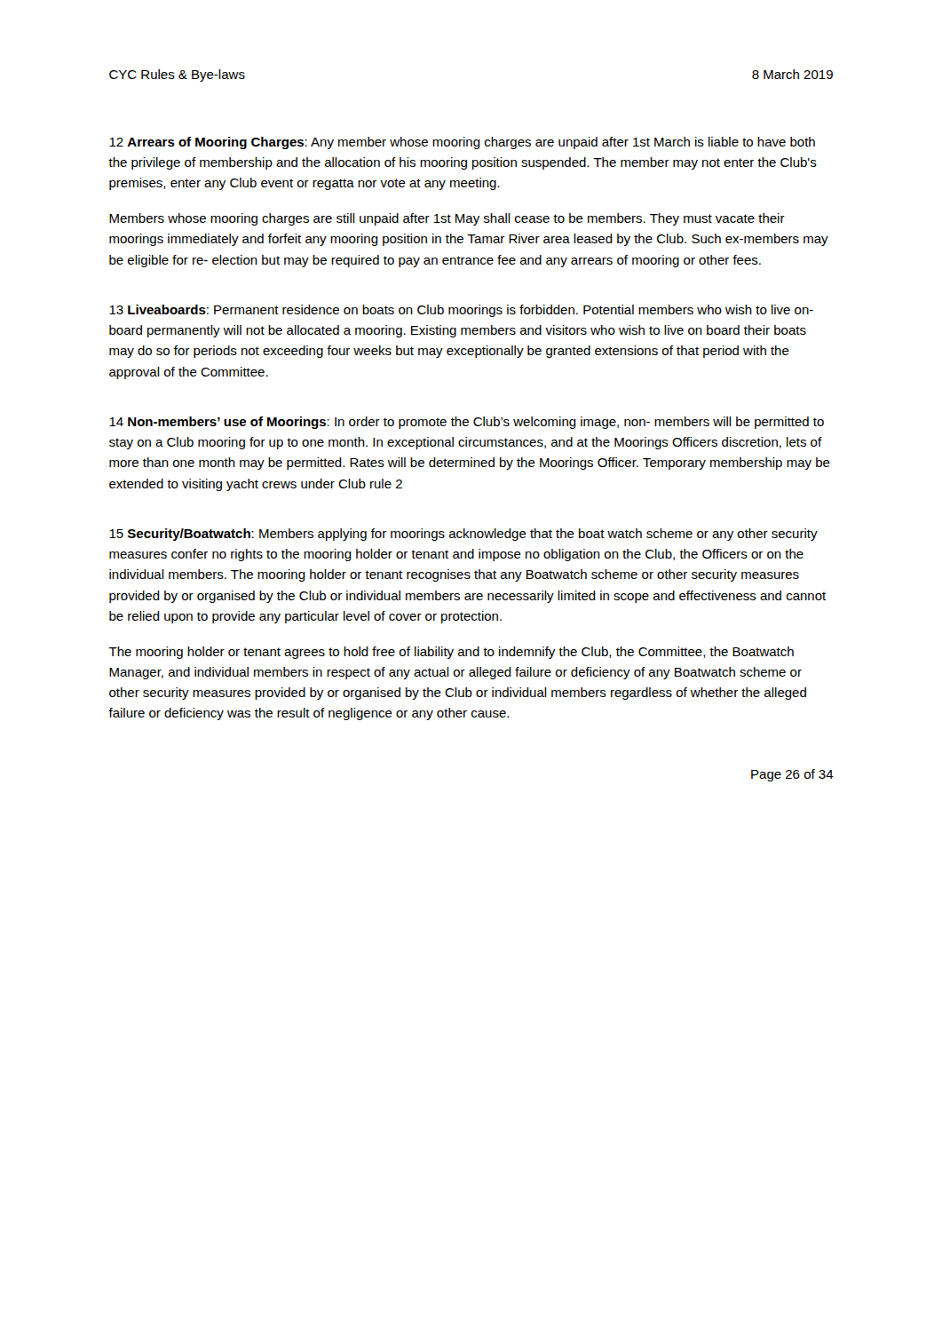CYC Rules & Bye-laws 8 March 2019
12 Arrears of Mooring Charges: Any member whose mooring charges are unpaid after 1st March is liable to have both the privilege of membership and the allocation of his mooring position suspended. The member may not enter the Club's premises, enter any Club event or regatta nor vote at any meeting.
Members whose mooring charges are still unpaid after 1st May shall cease to be members. They must vacate their moorings immediately and forfeit any mooring position in the Tamar River area leased by the Club. Such ex-members may be eligible for re- election but may be required to pay an entrance fee and any arrears of mooring or other fees.
13 Liveaboards: Permanent residence on boats on Club moorings is forbidden. Potential members who wish to live on-board permanently will not be allocated a mooring. Existing members and visitors who wish to live on board their boats may do so for periods not exceeding four weeks but may exceptionally be granted extensions of that period with the approval of the Committee.
14 Non-members’ use of Moorings: In order to promote the Club’s welcoming image, non- members will be permitted to stay on a Club mooring for up to one month. In exceptional circumstances, and at the Moorings Officers discretion, lets of more than one month may be permitted. Rates will be determined by the Moorings Officer. Temporary membership may be extended to visiting yacht crews under Club rule 2
15 Security/Boatwatch: Members applying for moorings acknowledge that the boat watch scheme or any other security measures confer no rights to the mooring holder or tenant and impose no obligation on the Club, the Officers or on the individual members. The mooring holder or tenant recognises that any Boatwatch scheme or other security measures provided by or organised by the Club or individual members are necessarily limited in scope and effectiveness and cannot be relied upon to provide any particular level of cover or protection.
The mooring holder or tenant agrees to hold free of liability and to indemnify the Club, the Committee, the Boatwatch Manager, and individual members in respect of any actual or alleged failure or deficiency of any Boatwatch scheme or other security measures provided by or organised by the Club or individual members regardless of whether the alleged failure or deficiency was the result of negligence or any other cause.
Page 26 of 34